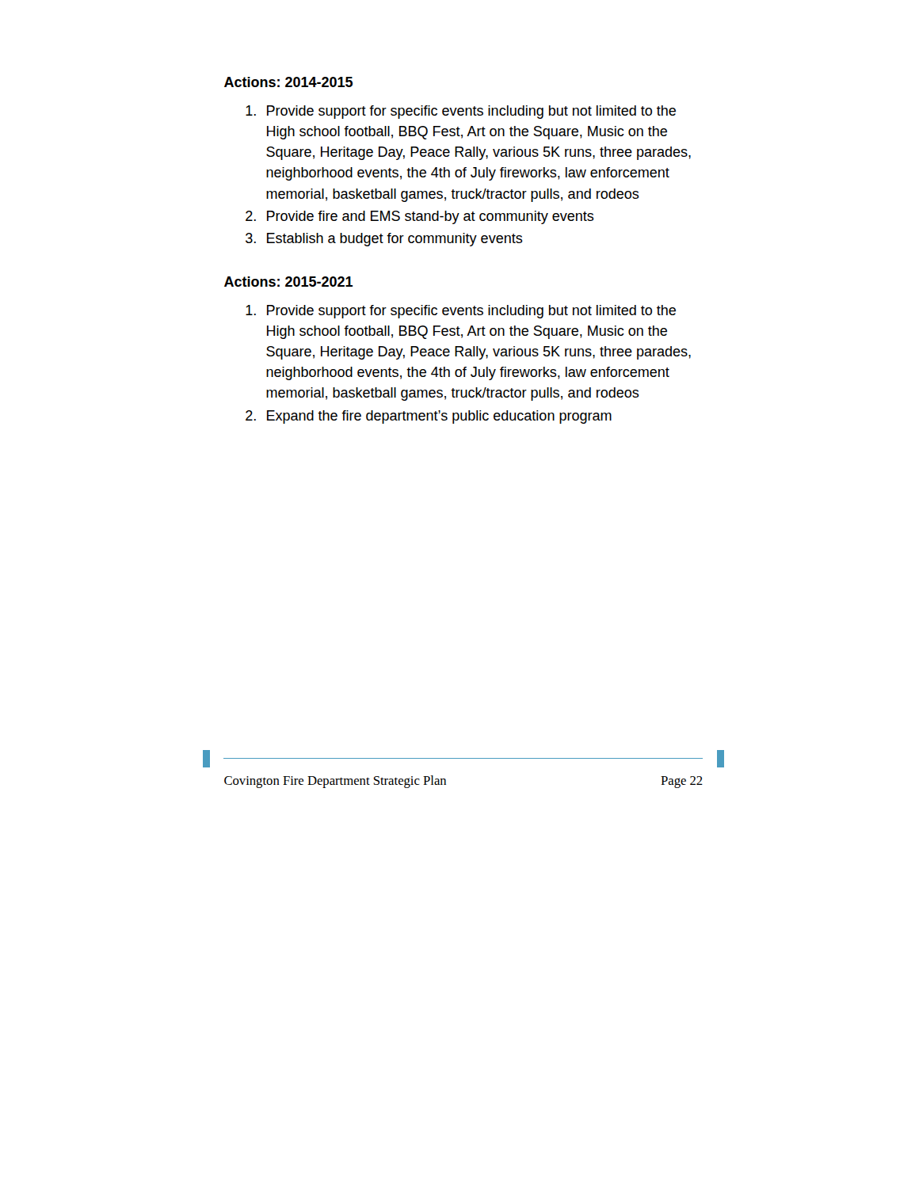Actions: 2014-2015
Provide support for specific events including but not limited to the High school football, BBQ Fest, Art on the Square, Music on the Square, Heritage Day, Peace Rally, various 5K runs, three parades, neighborhood events, the 4th of July fireworks, law enforcement memorial, basketball games, truck/tractor pulls, and rodeos
Provide fire and EMS stand-by at community events
Establish a budget for community events
Actions: 2015-2021
Provide support for specific events including but not limited to the High school football, BBQ Fest, Art on the Square, Music on the Square, Heritage Day, Peace Rally, various 5K runs, three parades, neighborhood events, the 4th of July fireworks, law enforcement memorial, basketball games, truck/tractor pulls, and rodeos
Expand the fire department’s public education program
Covington Fire Department Strategic Plan Page 22